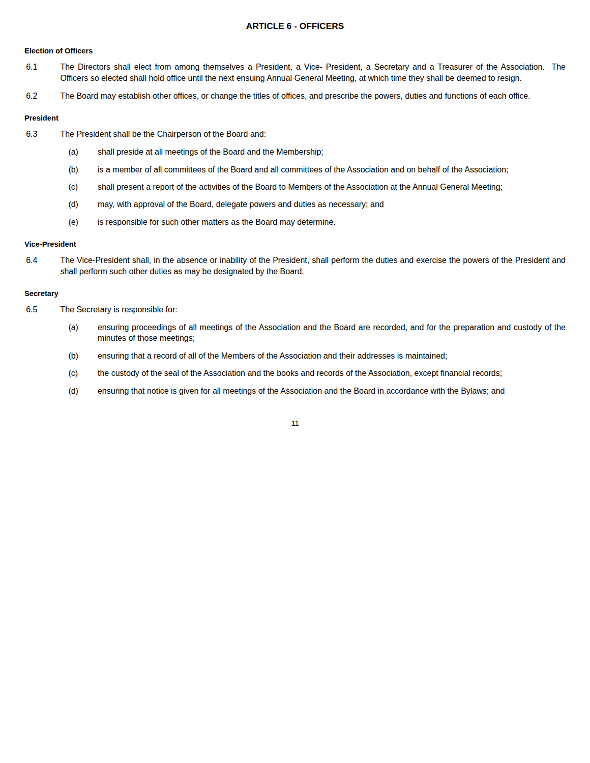ARTICLE 6 - OFFICERS
Election of Officers
6.1
The Directors shall elect from among themselves a President, a Vice- President, a Secretary and a Treasurer of the Association. The Officers so elected shall hold office until the next ensuing Annual General Meeting, at which time they shall be deemed to resign.
6.2
The Board may establish other offices, or change the titles of offices, and prescribe the powers, duties and functions of each office.
President
6.3
The President shall be the Chairperson of the Board and:
(a) shall preside at all meetings of the Board and the Membership;
(b) is a member of all committees of the Board and all committees of the Association and on behalf of the Association;
(c) shall present a report of the activities of the Board to Members of the Association at the Annual General Meeting;
(d) may, with approval of the Board, delegate powers and duties as necessary; and
(e) is responsible for such other matters as the Board may determine.
Vice-President
6.4
The Vice-President shall, in the absence or inability of the President, shall perform the duties and exercise the powers of the President and shall perform such other duties as may be designated by the Board.
Secretary
6.5
The Secretary is responsible for:
(a) ensuring proceedings of all meetings of the Association and the Board are recorded, and for the preparation and custody of the minutes of those meetings;
(b) ensuring that a record of all of the Members of the Association and their addresses is maintained;
(c) the custody of the seal of the Association and the books and records of the Association, except financial records;
(d) ensuring that notice is given for all meetings of the Association and the Board in accordance with the Bylaws; and
11